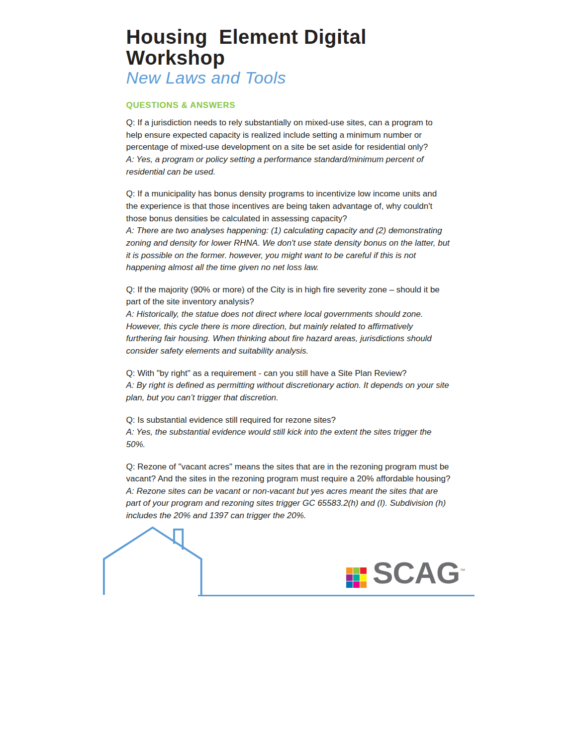Housing Element Digital Workshop
New Laws and Tools
QUESTIONS & ANSWERS
Q: If a jurisdiction needs to rely substantially on mixed-use sites, can a program to help ensure expected capacity is realized include setting a minimum number or percentage of mixed-use development on a site be set aside for residential only?
A: Yes, a program or policy setting a performance standard/minimum percent of residential can be used.
Q: If a municipality has bonus density programs to incentivize low income units and the experience is that those incentives are being taken advantage of, why couldn't those bonus densities be calculated in assessing capacity?
A: There are two analyses happening: (1) calculating capacity and (2) demonstrating zoning and density for lower RHNA. We don't use state density bonus on the latter, but it is possible on the former. however, you might want to be careful if this is not happening almost all the time given no net loss law.
Q: If the majority (90% or more) of the City is in high fire severity zone – should it be part of the site inventory analysis?
A: Historically, the statue does not direct where local governments should zone. However, this cycle there is more direction, but mainly related to affirmatively furthering fair housing. When thinking about fire hazard areas, jurisdictions should consider safety elements and suitability analysis.
Q: With "by right" as a requirement - can you still have a Site Plan Review?
A: By right is defined as permitting without discretionary action. It depends on your site plan, but you can’t trigger that discretion.
Q: Is substantial evidence still required for rezone sites?
A: Yes, the substantial evidence would still kick into the extent the sites trigger the 50%.
Q: Rezone of "vacant acres" means the sites that are in the rezoning program must be vacant? And the sites in the rezoning program must require a 20% affordable housing?
A: Rezone sites can be vacant or non-vacant but yes acres meant the sites that are part of your program and rezoning sites trigger GC 65583.2(h) and (I). Subdivision (h) includes the 20% and 1397 can trigger the 20%.
SCAG™